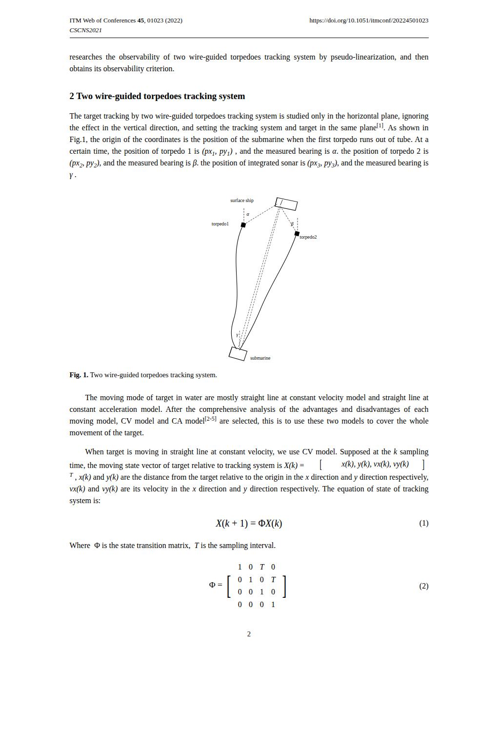ITM Web of Conferences 45, 01023 (2022)
CSCNS2021
https://doi.org/10.1051/itmconf/20224501023
researches the observability of two wire-guided torpedoes tracking system by pseudo-linearization, and then obtains its observability criterion.
2 Two wire-guided torpedoes tracking system
The target tracking by two wire-guided torpedoes tracking system is studied only in the horizontal plane, ignoring the effect in the vertical direction, and setting the tracking system and target in the same plane[1]. As shown in Fig.1, the origin of the coordinates is the position of the submarine when the first torpedo runs out of tube. At a certain time, the position of torpedo 1 is (px1, py1) , and the measured bearing is α. the position of torpedo 2 is (px2, py2), and the measured bearing is β. the position of integrated sonar is (px3, py3), and the measured bearing is γ .
surface ship α β torpedo1 torpedo2 γ submarine
Fig. 1. Two wire-guided torpedoes tracking system.
The moving mode of target in water are mostly straight line at constant velocity model and straight line at constant acceleration model. After the comprehensive analysis of the advantages and disadvantages of each moving model, CV model and CA model[2-5] are selected, this is to use these two models to cover the whole movement of the target.
When target is moving in straight line at constant velocity, we use CV model. Supposed at the k sampling time, the moving state vector of target relative to tracking system is X(k) = [x(k), y(k), vx(k), vy(k)]T , x(k) and y(k) are the distance from the target relative to the origin in the x direction and y direction respectively, vx(k) and vy(k) are its velocity in the x direction and y direction respectively. The equation of state of tracking system is:
X(k + 1) = ΦX(k)
(1)
Where Φ is the state transition matrix, T is the sampling interval.
Φ = [
| 1 | 0 | T | 0 |
| 0 | 1 | 0 | T |
| 0 | 0 | 1 | 0 |
| 0 | 0 | 0 | 1 |
]
(2)
2